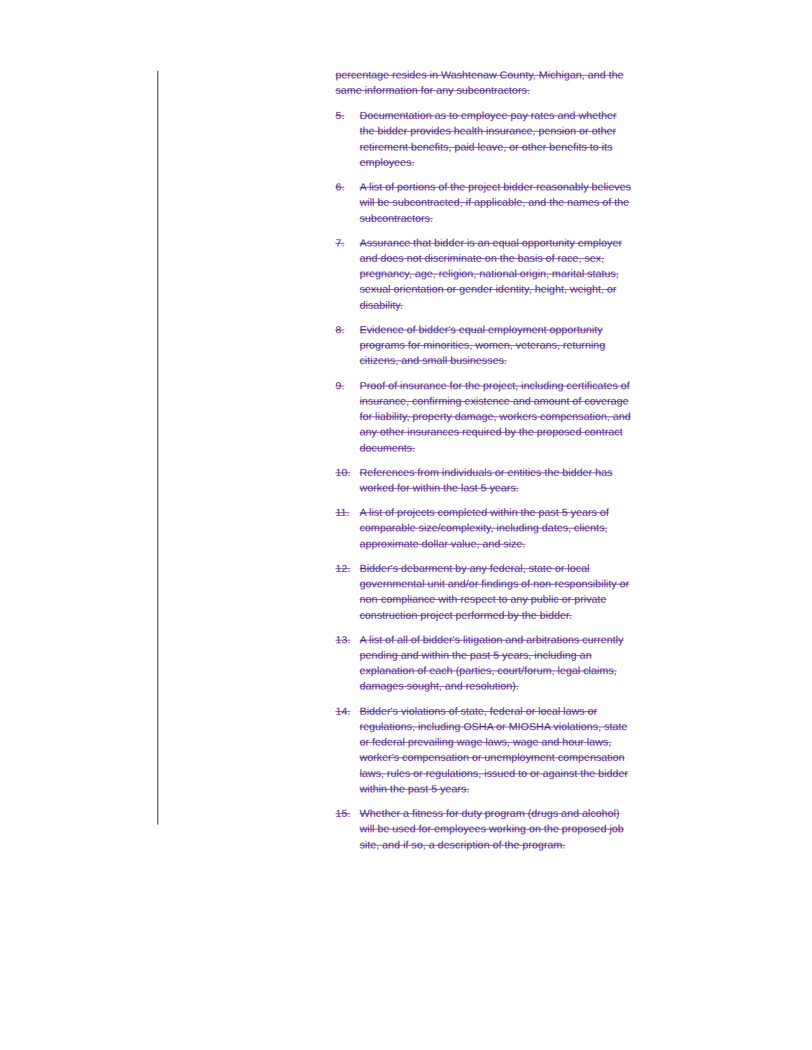percentage resides in Washtenaw County, Michigan, and the same information for any subcontractors.
Documentation as to employee pay rates and whether the bidder provides health insurance, pension or other retirement benefits, paid leave, or other benefits to its employees.
A list of portions of the project bidder reasonably believes will be subcontracted, if applicable, and the names of the subcontractors.
Assurance that bidder is an equal opportunity employer and does not discriminate on the basis of race, sex, pregnancy, age, religion, national origin, marital status, sexual orientation or gender identity, height, weight, or disability.
Evidence of bidder's equal employment opportunity programs for minorities, women, veterans, returning citizens, and small businesses.
Proof of insurance for the project, including certificates of insurance, confirming existence and amount of coverage for liability, property damage, workers compensation, and any other insurances required by the proposed contract documents.
References from individuals or entities the bidder has worked for within the last 5 years.
A list of projects completed within the past 5 years of comparable size/complexity, including dates, clients, approximate dollar value, and size.
Bidder's debarment by any federal, state or local governmental unit and/or findings of non-responsibility or non-compliance with respect to any public or private construction project performed by the bidder.
A list of all of bidder's litigation and arbitrations currently pending and within the past 5 years, including an explanation of each (parties, court/forum, legal claims, damages sought, and resolution).
Bidder's violations of state, federal or local laws or regulations, including OSHA or MIOSHA violations, state or federal prevailing wage laws, wage and hour laws, worker's compensation or unemployment compensation laws, rules or regulations, issued to or against the bidder within the past 5 years.
Whether a fitness for duty program (drugs and alcohol) will be used for employees working on the proposed job site, and if so, a description of the program.